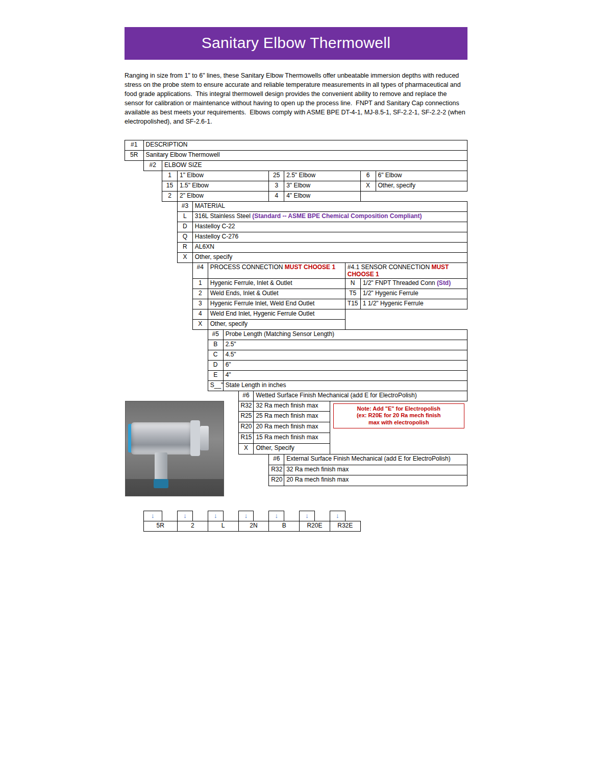Sanitary Elbow Thermowell
Ranging in size from 1" to 6" lines, these Sanitary Elbow Thermowells offer unbeatable immersion depths with reduced stress on the probe stem to ensure accurate and reliable temperature measurements in all types of pharmaceutical and food grade applications. This integral thermowell design provides the convenient ability to remove and replace the sensor for calibration or maintenance without having to open up the process line. FNPT and Sanitary Cap connections available as best meets your requirements. Elbows comply with ASME BPE DT-4-1, MJ-8.5-1, SF-2.2-1, SF-2.2-2 (when electropolished), and SF-2.6-1.
| #1 | DESCRIPTION |
| 5R | Sanitary Elbow Thermowell |
| | #2 | ELBOW SIZE |
| | | 1 | 1" Elbow | 25 | 2.5" Elbow | 6 | 6" Elbow |
| | | 15 | 1.5" Elbow | 3 | 3" Elbow | X | Other, specify |
| | | 2 | 2" Elbow | 4 | 4" Elbow | |
| | | | #3 | MATERIAL |
| | | | L | 316L Stainless Steel (Standard -- ASME BPE Chemical Composition Compliant) |
| | | | D | Hastelloy C-22 |
| | | | Q | Hastelloy C-276 |
| | | | R | AL6XN |
| | | | X | Other, specify |
| | | | | #4 | PROCESS CONNECTION MUST CHOOSE 1 | #4.1 SENSOR CONNECTION MUST CHOOSE 1 |
| | | | | 1 | Hygenic Ferrule, Inlet & Outlet | N | 1/2" FNPT Threaded Conn (Std) |
| | | | | 2 | Weld Ends, Inlet & Outlet | T5 | 1/2" Hygenic Ferrule |
| | | | | 3 | Hygenic Ferrule Inlet, Weld End Outlet | T15 | 1 1/2" Hygenic Ferrule |
| | | | | 4 | Weld End Inlet, Hygenic Ferrule Outlet | |
| | | | | X | Other, specify | |
| | | | | | #5 | Probe Length (Matching Sensor Length) |
| | | | | | B | 2.5" |
| | | | | | C | 4.5" |
| | | | | | D | 6" |
| | | | | | E | 4" |
| | | | | | S__" | State Length in inches |
| | | | | | | | #6 | Wetted Surface Finish Mechanical (add E for ElectroPolish) |
| | | R32 | 32 Ra mech finish max | Note: Add "E" for Electropolish (ex: R20E for 20 Ra mech finish max with electropolish |
| | R25 | 25 Ra mech finish max |
| | R20 | 20 Ra mech finish max |
| | R15 | 15 Ra mech finish max |
| | X | Other, Specify | |
| | | | #6 | External Surface Finish Mechanical (add E for ElectroPolish) |
| | | | R32 | 32 Ra mech finish max |
| | | | R20 | 20 Ra mech finish max |
| | ↓ | | ↓ | | ↓ | | ↓ | | ↓ | | ↓ | | ↓ | | | | | | | | |
| | 5R | 2 | L | 2N | B | R20E | R32E | |